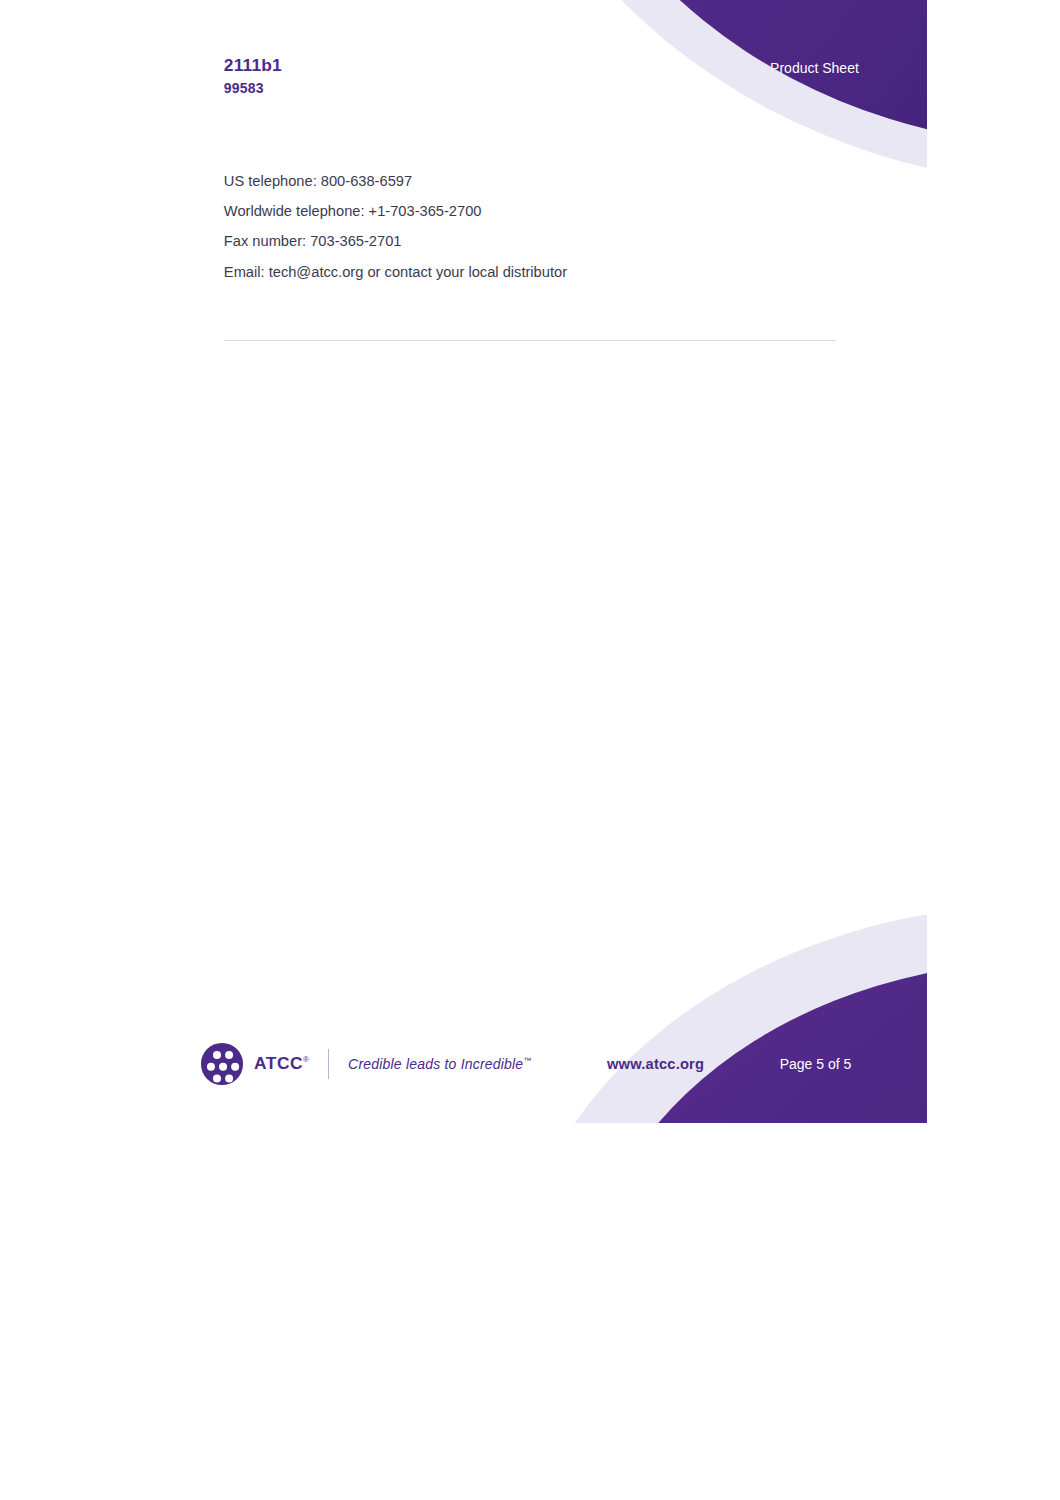2111b1
99583
Product Sheet
US telephone: 800-638-6597
Worldwide telephone: +1-703-365-2700
Fax number: 703-365-2701
Email: tech@atcc.org or contact your local distributor
ATCC®
Credible leads to Incredible™
www.atcc.org
Page 5 of 5